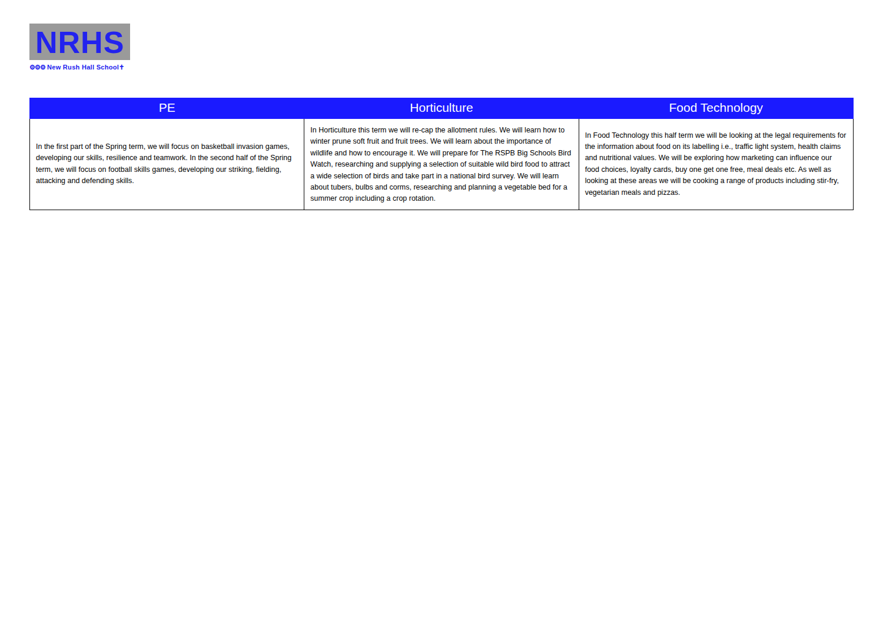NRHS
⚙⚙⚙New Rush Hall School✝
| PE | Horticulture | Food Technology |
| --- | --- | --- |
| In the first part of the Spring term, we will focus on basketball invasion games, developing our skills, resilience and teamwork. In the second half of the Spring term, we will focus on football skills games, developing our striking, fielding, attacking and defending skills. | In Horticulture this term we will re-cap the allotment rules. We will learn how to winter prune soft fruit and fruit trees. We will learn about the importance of wildlife and how to encourage it. We will prepare for The RSPB Big Schools Bird Watch, researching and supplying a selection of suitable wild bird food to attract a wide selection of birds and take part in a national bird survey. We will learn about tubers, bulbs and corms, researching and planning a vegetable bed for a summer crop including a crop rotation. | In Food Technology this half term we will be looking at the legal requirements for the information about food on its labelling i.e., traffic light system, health claims and nutritional values. We will be exploring how marketing can influence our food choices, loyalty cards, buy one get one free, meal deals etc. As well as looking at these areas we will be cooking a range of products including stir-fry, vegetarian meals and pizzas. |